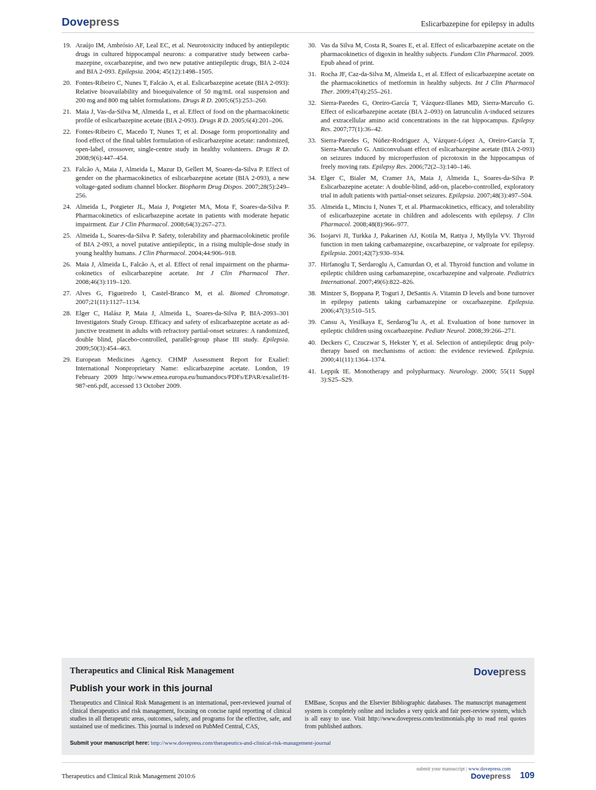Dovepress
Eslicarbazepine for epilepsy in adults
19. Araújo IM, Ambrósio AF, Leal EC, et al. Neurotoxicity induced by antiepileptic drugs in cultured hippocampal neurons: a comparative study between carbamazepine, oxcarbazepine, and two new putative antiepileptic drugs, BIA 2–024 and BIA 2-093. Epilepsia. 2004; 45(12):1498–1505.
20. Fontes-Ribeiro C, Nunes T, Falcäo A, et al. Eslicarbazepine acetate (BIA 2-093): Relative bioavailability and bioequivalence of 50 mg/mL oral suspension and 200 mg and 800 mg tablet formulations. Drugs R D. 2005;6(5):253–260.
21. Maia J, Vas-da-Silva M, Almeida L, et al. Effect of food on the pharmacokinetic profile of eslicarbazepine acetate (BIA 2-093). Drugs R D. 2005;6(4):201–206.
22. Fontes-Ribeiro C, Macedo T, Nunes T, et al. Dosage form proportionality and food effect of the final tablet formulation of eslicarbazepine acetate: randomized, open-label, crossover, single-centre study in healthy volunteers. Drugs R D. 2008;9(6):447–454.
23. Falcão A, Maia J, Almeida L, Mazur D, Gellert M, Soares-da-Silva P. Effect of gender on the pharmacokinetics of eslicarbazepine acetate (BIA 2-093), a new voltage-gated sodium channel blocker. Biopharm Drug Dispos. 2007;28(5):249–256.
24. Almeida L, Potgieter JL, Maia J, Potgieter MA, Mota F, Soares-da-Silva P. Pharmacokinetics of eslicarbazepine acetate in patients with moderate hepatic impairment. Eur J Clin Pharmacol. 2008;64(3):267–273.
25. Almeida L, Soares-da-Silva P. Safety, tolerability and pharmacolokinetic profile of BIA 2-093, a novel putative antiepileptic, in a rising multiple-dose study in young healthy humans. J Clin Pharmacol. 2004;44:906–918.
26. Maia J, Almeida L, Falcão A, et al. Effect of renal impairment on the pharmacokinetics of eslicarbazepine acetate. Int J Clin Pharmacol Ther. 2008;46(3):119–120.
27. Alves G, Figueiredo I, Castel-Branco M, et al. Biomed Chromatogr. 2007;21(11):1127–1134.
28. Elger C, Halász P, Maia J, Almeida L, Soares-da-Silva P, BIA-2093–301 Investigators Study Group. Efficacy and safety of eslicarbazepine acetate as adjunctive treatment in adults with refractory partial-onset seizures: A randomized, double blind, placebo-controlled, parallel-group phase III study. Epilepsia. 2009;50(3):454–463.
29. European Medicines Agency. CHMP Assessment Report for Exalief: International Nonproprietary Name: eslicarbazepine acetate. London, 19 February 2009 http://www.emea.europa.eu/humandocs/PDFs/EPAR/exalief/H-987-en6.pdf, accessed 13 October 2009.
30. Vas da Silva M, Costa R, Soares E, et al. Effect of eslicarbazepine acetate on the pharmacokinetics of digoxin in healthy subjects. Fundam Clin Pharmacol. 2009. Epub ahead of print.
31. Rocha JF, Caz-da-Silva M, Almeida L, et al. Effect of eslicarbazepine acetate on the pharmacokinetics of metformin in healthy subjects. Int J Clin Pharmacol Ther. 2009;47(4):255–261.
32. Sierra-Paredes G, Oreiro-García T, Vázquez-Illanes MD, Sierra-Marcuňo G. Effect of eslicarbazepine acetate (BIA 2–093) on latrunculin A-induced seizures and extracellular amino acid concentrations in the rat hippocampus. Epilepsy Res. 2007;77(1):36–42.
33. Sierra-Paredes G, Núňez-Rodriguez A, Vázquez-López A, Oreiro-García T, Sierra-Marcuňo G. Anticonvulsant effect of eslicarbazepine acetate (BIA 2-093) on seizures induced by microperfusion of picrotoxin in the hippocampus of freely moving rats. Epilepsy Res. 2006;72(2–3):140–146.
34. Elger C, Bialer M, Cramer JA, Maia J, Almeida L, Soares-da-Silva P. Eslicarbazepine acetate: A double-blind, add-on, placebo-controlled, exploratory trial in adult patients with partial-onset seizures. Epilepsia. 2007;48(3):497–504.
35. Almeida L, Minciu I, Nunes T, et al. Pharmacokinetics, efficacy, and tolerability of eslicarbazepine acetate in children and adolescents with epilepsy. J Clin Pharmacol. 2008;48(8):966–977.
36. Isojarvi JI, Turkka J, Pakarinen AJ, Kotila M, Rattya J, Myllyla VV. Thyroid function in men taking carbamazepine, oxcarbazepine, or valproate for epilepsy. Epilepsia. 2001;42(7):930–934.
37. Hirfanoglu T, Serdaroglu A, Camurdan O, et al. Thyroid function and volume in epileptic children using carbamazepine, oxcarbazepine and valproate. Pediatrics International. 2007;49(6):822–826.
38. Mintzer S, Boppana P, Toguri J, DeSantis A. Vitamin D levels and bone turnover in epilepsy patients taking carbamazepine or oxcarbazepine. Epilepsia. 2006;47(3):510–515.
39. Cansu A, Yesilkaya E, Serdarog˘lu A, et al. Evaluation of bone turnover in epileptic children using oxcarbazepine. Pediatr Neurol. 2008;39:266–271.
40. Deckers C, Czuczwar S, Hekster Y, et al. Selection of antiepileptic drug polytherapy based on mechanisms of action: the evidence reviewed. Epilepsia. 2000;41(11):1364–1374.
41. Leppik IE. Monotherapy and polypharmacy. Neurology. 2000; 55(11 Suppl 3):S25–S29.
Therapeutics and Clinical Risk Management
Dovepress
Publish your work in this journal
Therapeutics and Clinical Risk Management is an international, peer-reviewed journal of clinical therapeutics and risk management, focusing on concise rapid reporting of clinical studies in all therapeutic areas, outcomes, safety, and programs for the effective, safe, and sustained use of medicines. This journal is indexed on PubMed Central, CAS,
EMBase, Scopus and the Elsevier Bibliographic databases. The manuscript management system is completely online and includes a very quick and fair peer-review system, which is all easy to use. Visit http://www.dovepress.com/testimonials.php to read real quotes from published authors.
Submit your manuscript here: http://www.dovepress.com/therapeutics-and-clinical-risk-management-journal
Therapeutics and Clinical Risk Management 2010:6
submit your manuscript | www.dovepress.com
Dovepress
109